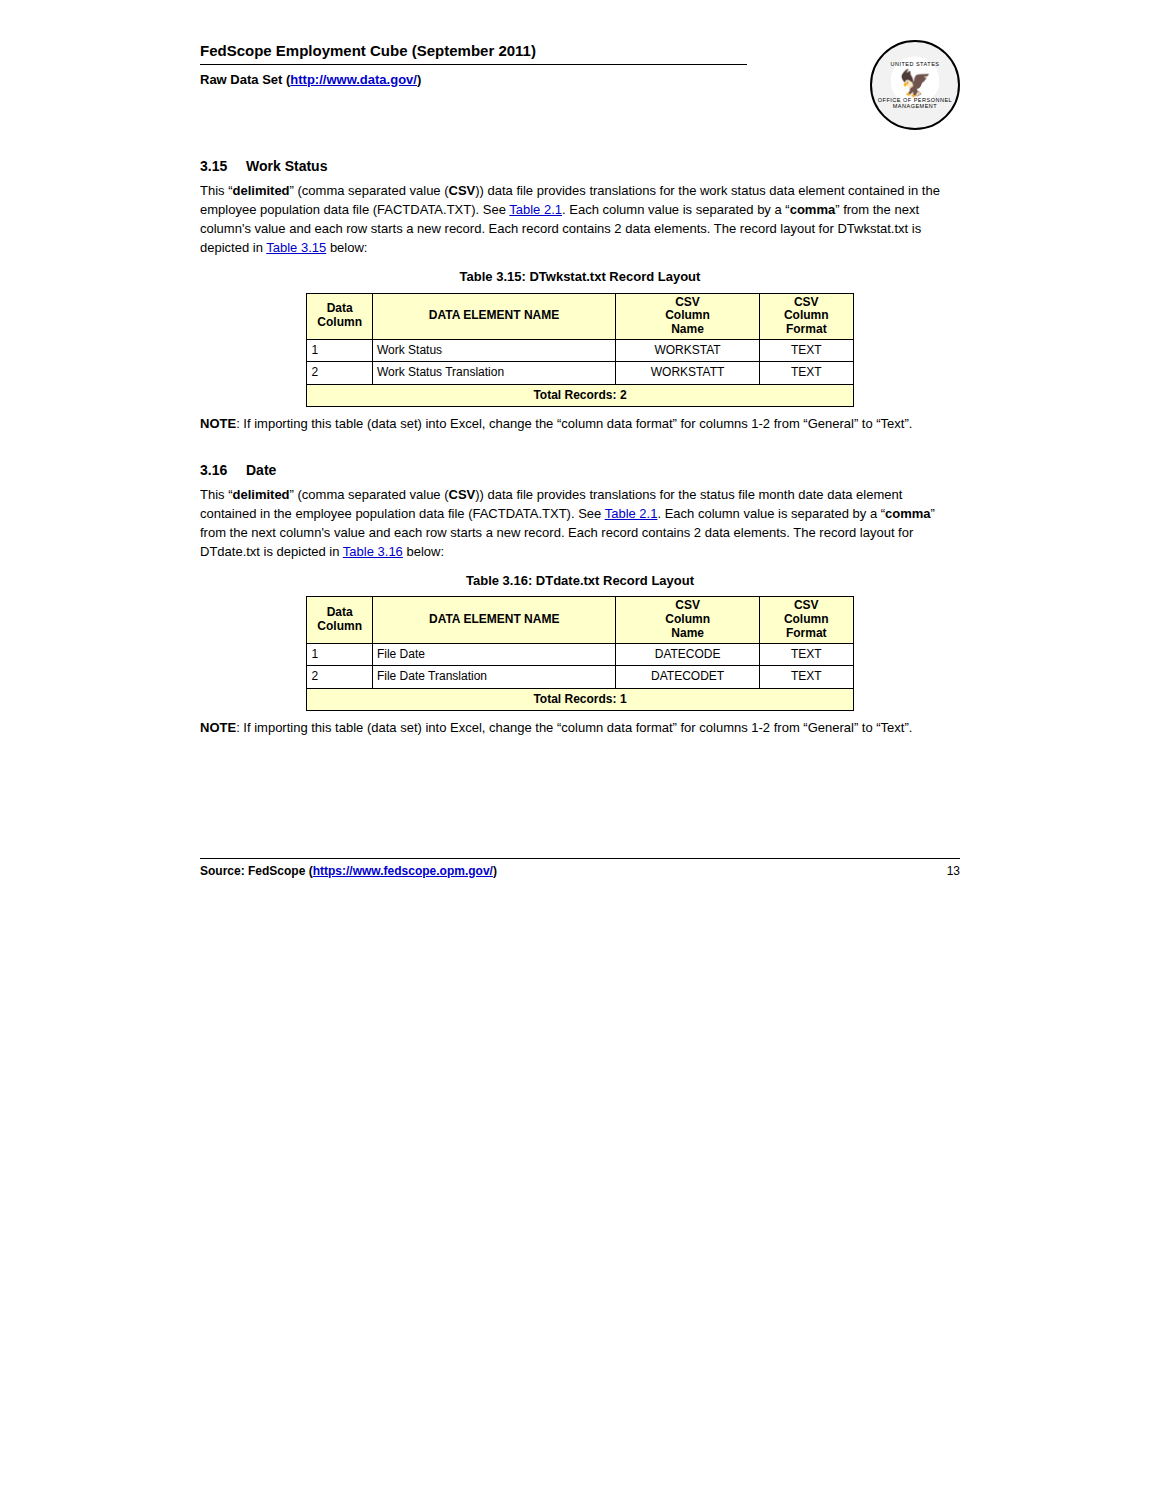FedScope Employment Cube (September 2011)
Raw Data Set (http://www.data.gov/)
UNITED STATES 🦅 OFFICE OF PERSONNEL MANAGEMENT
3.15 Work Status
This “delimited” (comma separated value (CSV)) data file provides translations for the work status data element contained in the employee population data file (FACTDATA.TXT). See Table 2.1. Each column value is separated by a “comma” from the next column's value and each row starts a new record. Each record contains 2 data elements. The record layout for DTwkstat.txt is depicted in Table 3.15 below:
Table 3.15: DTwkstat.txt Record Layout
| Data Column | DATA ELEMENT NAME | CSV Column Name | CSV Column Format |
| --- | --- | --- | --- |
| 1 | Work Status | WORKSTAT | TEXT |
| 2 | Work Status Translation | WORKSTATT | TEXT |
| Total Records: 2 |
NOTE: If importing this table (data set) into Excel, change the “column data format” for columns 1-2 from “General” to “Text”.
3.16 Date
This “delimited” (comma separated value (CSV)) data file provides translations for the status file month date data element contained in the employee population data file (FACTDATA.TXT). See Table 2.1. Each column value is separated by a “comma” from the next column's value and each row starts a new record. Each record contains 2 data elements. The record layout for DTdate.txt is depicted in Table 3.16 below:
Table 3.16: DTdate.txt Record Layout
| Data Column | DATA ELEMENT NAME | CSV Column Name | CSV Column Format |
| --- | --- | --- | --- |
| 1 | File Date | DATECODE | TEXT |
| 2 | File Date Translation | DATECODET | TEXT |
| Total Records: 1 |
NOTE: If importing this table (data set) into Excel, change the “column data format” for columns 1-2 from “General” to “Text”.
Source: FedScope (https://www.fedscope.opm.gov/)
13